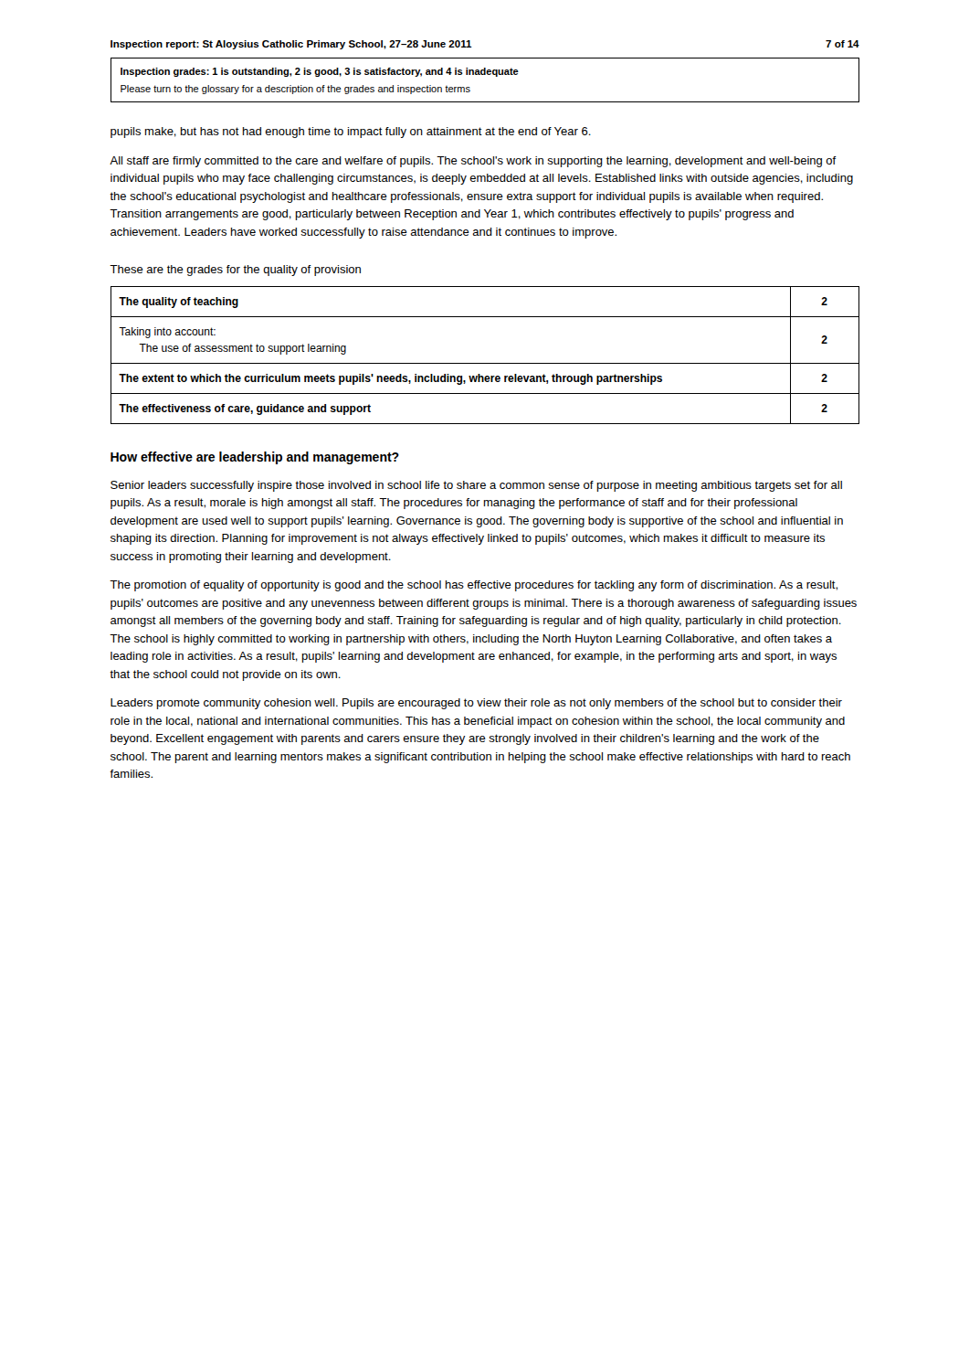Inspection report: St Aloysius Catholic Primary School, 27–28 June 2011 7 of 14
Inspection grades: 1 is outstanding, 2 is good, 3 is satisfactory, and 4 is inadequate
Please turn to the glossary for a description of the grades and inspection terms
pupils make, but has not had enough time to impact fully on attainment at the end of Year 6.
All staff are firmly committed to the care and welfare of pupils. The school's work in supporting the learning, development and well-being of individual pupils who may face challenging circumstances, is deeply embedded at all levels. Established links with outside agencies, including the school's educational psychologist and healthcare professionals, ensure extra support for individual pupils is available when required. Transition arrangements are good, particularly between Reception and Year 1, which contributes effectively to pupils' progress and achievement. Leaders have worked successfully to raise attendance and it continues to improve.
These are the grades for the quality of provision
| The quality of teaching | 2 |
| Taking into account: The use of assessment to support learning | 2 |
| The extent to which the curriculum meets pupils' needs, including, where relevant, through partnerships | 2 |
| The effectiveness of care, guidance and support | 2 |
How effective are leadership and management?
Senior leaders successfully inspire those involved in school life to share a common sense of purpose in meeting ambitious targets set for all pupils. As a result, morale is high amongst all staff. The procedures for managing the performance of staff and for their professional development are used well to support pupils' learning. Governance is good. The governing body is supportive of the school and influential in shaping its direction. Planning for improvement is not always effectively linked to pupils' outcomes, which makes it difficult to measure its success in promoting their learning and development.
The promotion of equality of opportunity is good and the school has effective procedures for tackling any form of discrimination. As a result, pupils' outcomes are positive and any unevenness between different groups is minimal. There is a thorough awareness of safeguarding issues amongst all members of the governing body and staff. Training for safeguarding is regular and of high quality, particularly in child protection. The school is highly committed to working in partnership with others, including the North Huyton Learning Collaborative, and often takes a leading role in activities. As a result, pupils' learning and development are enhanced, for example, in the performing arts and sport, in ways that the school could not provide on its own.
Leaders promote community cohesion well. Pupils are encouraged to view their role as not only members of the school but to consider their role in the local, national and international communities. This has a beneficial impact on cohesion within the school, the local community and beyond. Excellent engagement with parents and carers ensure they are strongly involved in their children's learning and the work of the school. The parent and learning mentors makes a significant contribution in helping the school make effective relationships with hard to reach families.